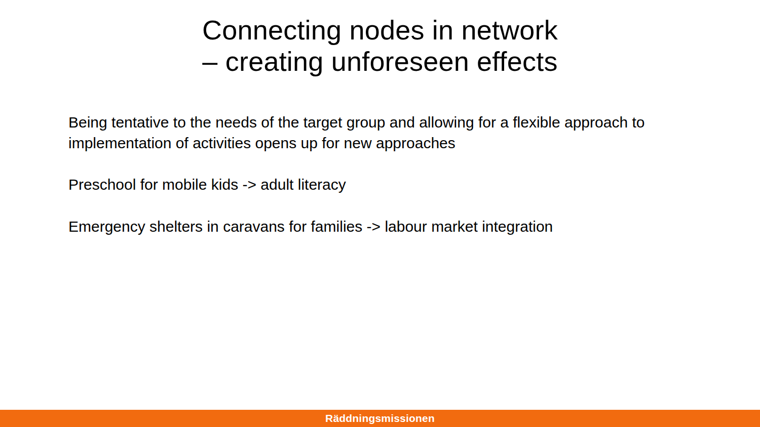Connecting nodes in network
– creating unforeseen effects
Being tentative to the needs of the target group and allowing for a flexible approach to implementation of activities opens up for new approaches
Preschool for mobile kids -> adult literacy
Emergency shelters in caravans for families -> labour market integration
Räddningsmissionen